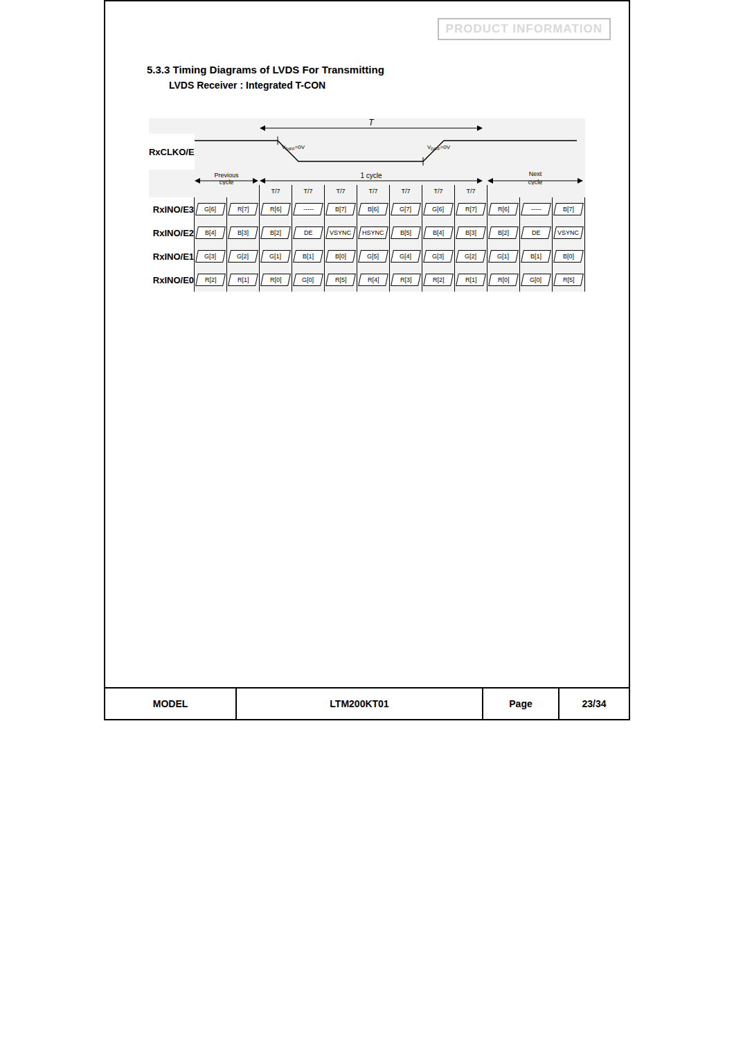PRODUCT INFORMATION
5.3.3 Timing Diagrams of LVDS For Transmitting
LVDS Receiver : Integrated T-CON
| | | T | |
| RxCLKO/E | V DIFF =0V V DIFF =0V |
| | Previous cycle | 1 cycle | Next cycle |
| | | | T/7 | T/7 | T/7 | T/7 | T/7 | T/7 | T/7 | | | |
| RxINO/E3 | G[6] | R[7] | R[6] | ----- | B[7] | B[6] | G[7] | G[6] | R[7] | R[6] | ----- | B[7] |
| RxINO/E2 | B[4] | B[3] | B[2] | DE | VSYNC | HSYNC | B[5] | B[4] | B[3] | B[2] | DE | VSYNC |
| RxINO/E1 | G[3] | G[2] | G[1] | B[1] | B[0] | G[5] | G[4] | G[3] | G[2] | G[1] | B[1] | B[0] |
| RxINO/E0 | R[2] | R[1] | R[0] | G[0] | R[5] | R[4] | R[3] | R[2] | R[1] | R[0] | G[0] | R[5] |
MODEL
LTM200KT01
Page
23/34